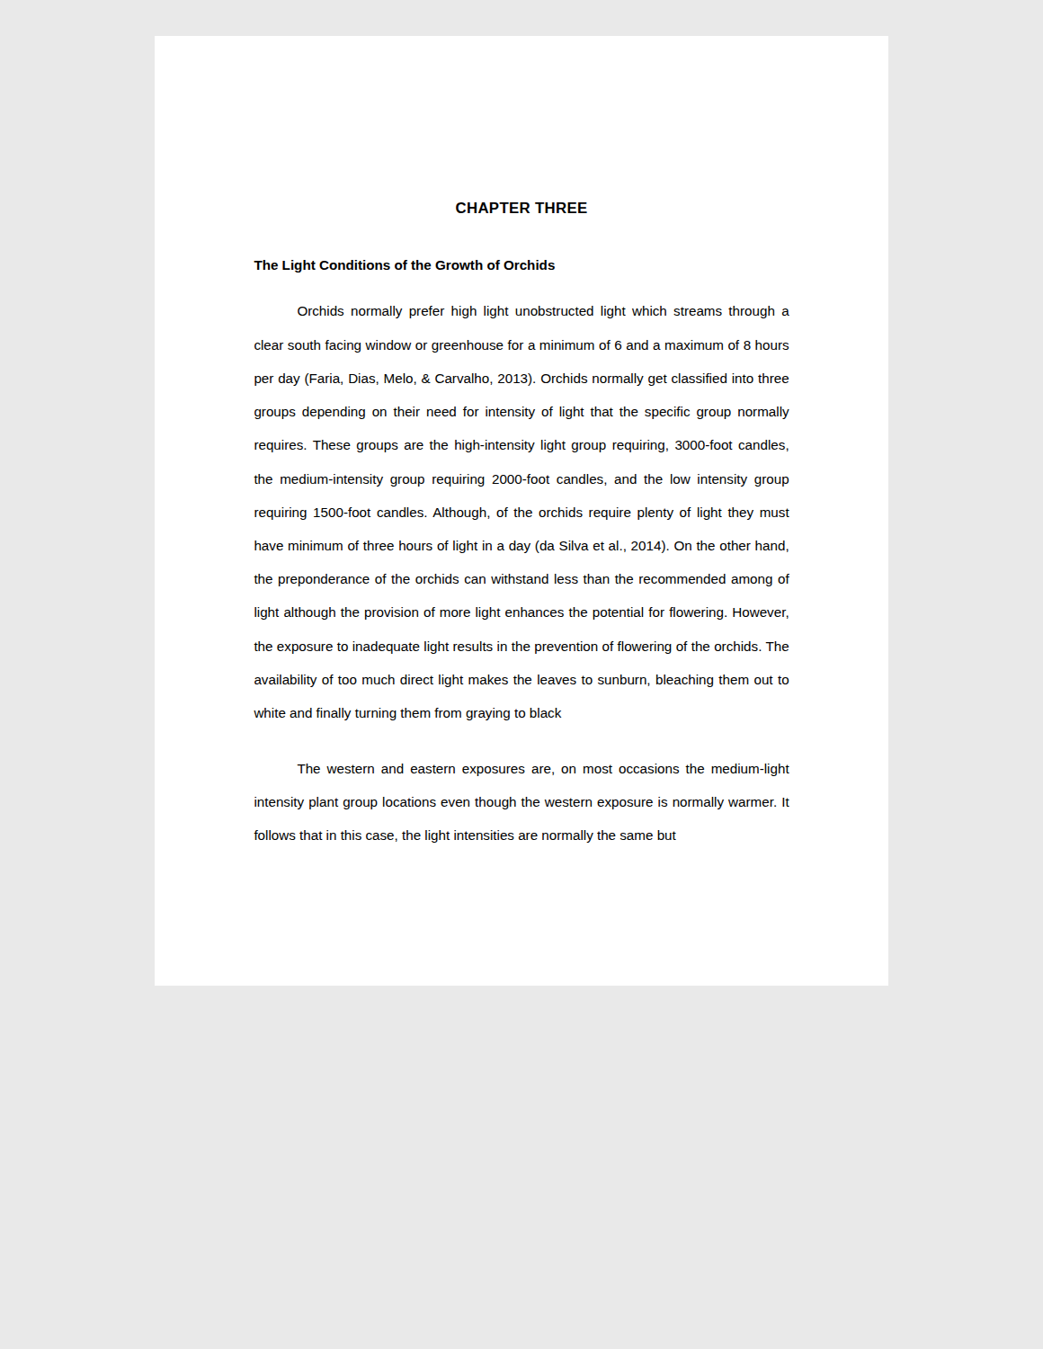CHAPTER THREE
The Light Conditions of the Growth of Orchids
Orchids normally prefer high light unobstructed light which streams through a clear south facing window or greenhouse for a minimum of 6 and a maximum of 8 hours per day (Faria, Dias, Melo, & Carvalho, 2013). Orchids normally get classified into three groups depending on their need for intensity of light that the specific group normally requires. These groups are the high-intensity light group requiring, 3000-foot candles, the medium-intensity group requiring 2000-foot candles, and the low intensity group requiring 1500-foot candles. Although, of the orchids require plenty of light they must have minimum of three hours of light in a day (da Silva et al., 2014). On the other hand, the preponderance of the orchids can withstand less than the recommended among of light although the provision of more light enhances the potential for flowering. However, the exposure to inadequate light results in the prevention of flowering of the orchids. The availability of too much direct light makes the leaves to sunburn, bleaching them out to white and finally turning them from graying to black
The western and eastern exposures are, on most occasions the medium-light intensity plant group locations even though the western exposure is normally warmer. It follows that in this case, the light intensities are normally the same but